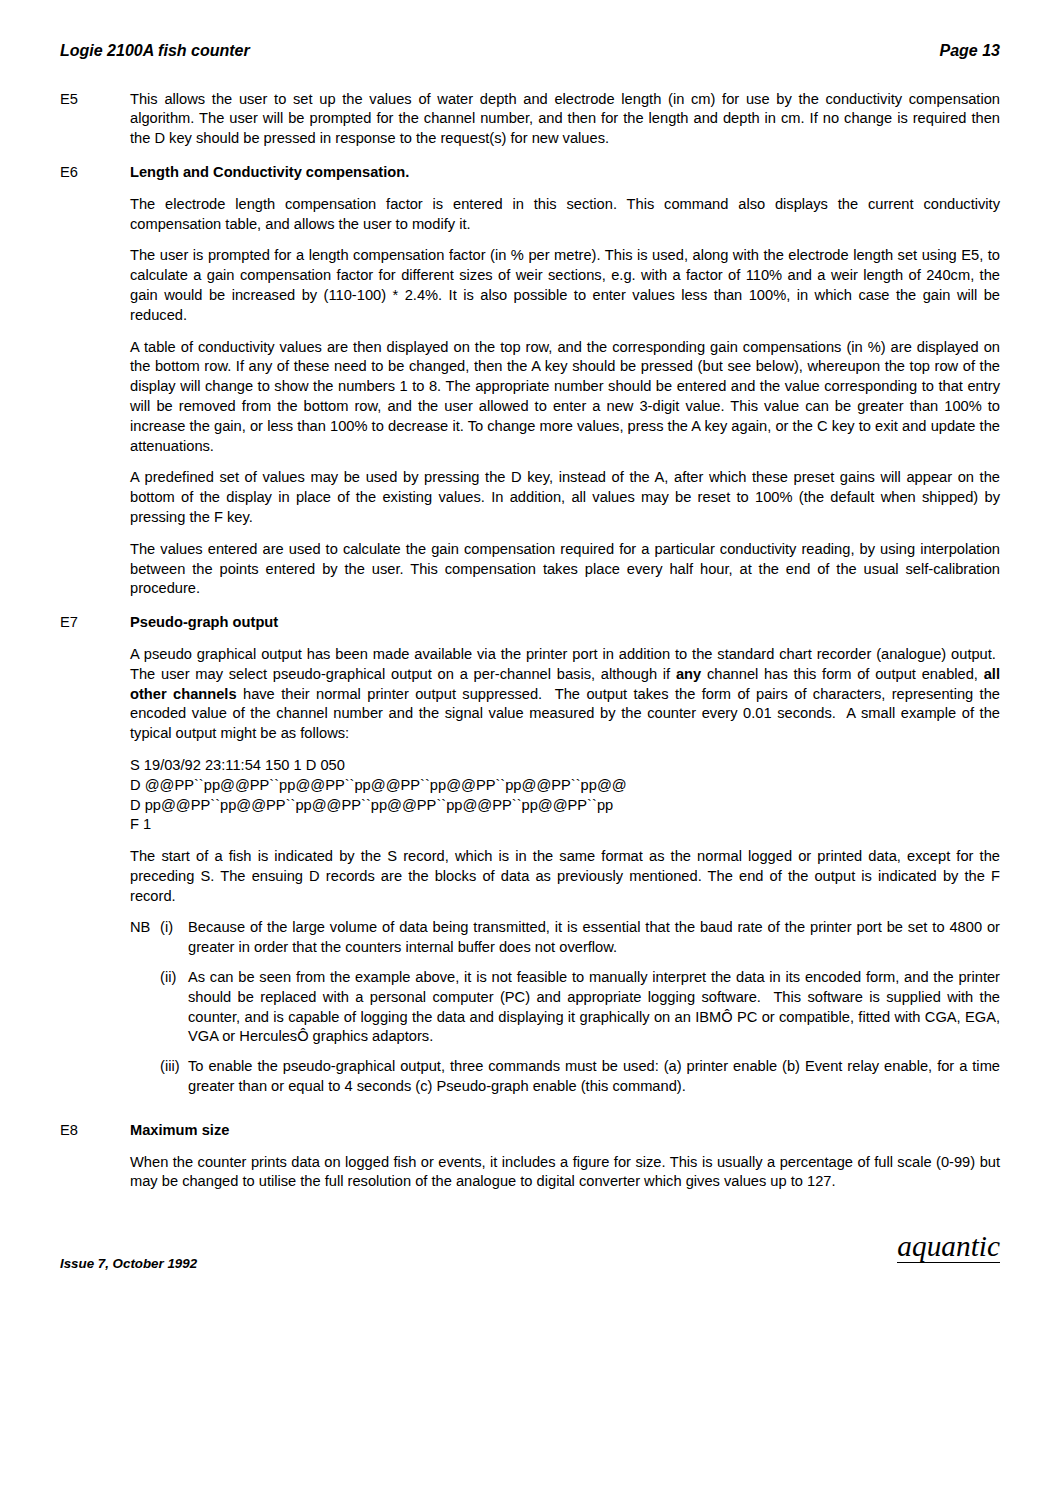Logie 2100A fish counter Page 13
E5
This allows the user to set up the values of water depth and electrode length (in cm) for use by the conductivity compensation algorithm. The user will be prompted for the channel number, and then for the length and depth in cm. If no change is required then the D key should be pressed in response to the request(s) for new values.
E6
Length and Conductivity compensation.
The electrode length compensation factor is entered in this section. This command also displays the current conductivity compensation table, and allows the user to modify it.
The user is prompted for a length compensation factor (in % per metre). This is used, along with the electrode length set using E5, to calculate a gain compensation factor for different sizes of weir sections, e.g. with a factor of 110% and a weir length of 240cm, the gain would be increased by (110-100) * 2.4%. It is also possible to enter values less than 100%, in which case the gain will be reduced.
A table of conductivity values are then displayed on the top row, and the corresponding gain compensations (in %) are displayed on the bottom row. If any of these need to be changed, then the A key should be pressed (but see below), whereupon the top row of the display will change to show the numbers 1 to 8. The appropriate number should be entered and the value corresponding to that entry will be removed from the bottom row, and the user allowed to enter a new 3-digit value. This value can be greater than 100% to increase the gain, or less than 100% to decrease it. To change more values, press the A key again, or the C key to exit and update the attenuations.
A predefined set of values may be used by pressing the D key, instead of the A, after which these preset gains will appear on the bottom of the display in place of the existing values. In addition, all values may be reset to 100% (the default when shipped) by pressing the F key.
The values entered are used to calculate the gain compensation required for a particular conductivity reading, by using interpolation between the points entered by the user. This compensation takes place every half hour, at the end of the usual self-calibration procedure.
E7
Pseudo-graph output
A pseudo graphical output has been made available via the printer port in addition to the standard chart recorder (analogue) output. The user may select pseudo-graphical output on a per-channel basis, although if any channel has this form of output enabled, all other channels have their normal printer output suppressed. The output takes the form of pairs of characters, representing the encoded value of the channel number and the signal value measured by the counter every 0.01 seconds. A small example of the typical output might be as follows:
S 19/03/92 23:11:54 150 1 D 050 D @@PP``pp@@PP``pp@@PP``pp@@PP``pp@@PP``pp@@PP``pp@@ D pp@@PP``pp@@PP``pp@@PP``pp@@PP``pp@@PP``pp@@PP``pp F 1
The start of a fish is indicated by the S record, which is in the same format as the normal logged or printed data, except for the preceding S. The ensuing D records are the blocks of data as previously mentioned. The end of the output is indicated by the F record.
NB
(i)
Because of the large volume of data being transmitted, it is essential that the baud rate of the printer port be set to 4800 or greater in order that the counters internal buffer does not overflow.
(ii)
As can be seen from the example above, it is not feasible to manually interpret the data in its encoded form, and the printer should be replaced with a personal computer (PC) and appropriate logging software. This software is supplied with the counter, and is capable of logging the data and displaying it graphically on an IBMÔ PC or compatible, fitted with CGA, EGA, VGA or HerculesÔ graphics adaptors.
(iii)
To enable the pseudo-graphical output, three commands must be used: (a) printer enable (b) Event relay enable, for a time greater than or equal to 4 seconds (c) Pseudo-graph enable (this command).
E8
Maximum size
When the counter prints data on logged fish or events, it includes a figure for size. This is usually a percentage of full scale (0-99) but may be changed to utilise the full resolution of the analogue to digital converter which gives values up to 127.
Issue 7, October 1992 aquantic